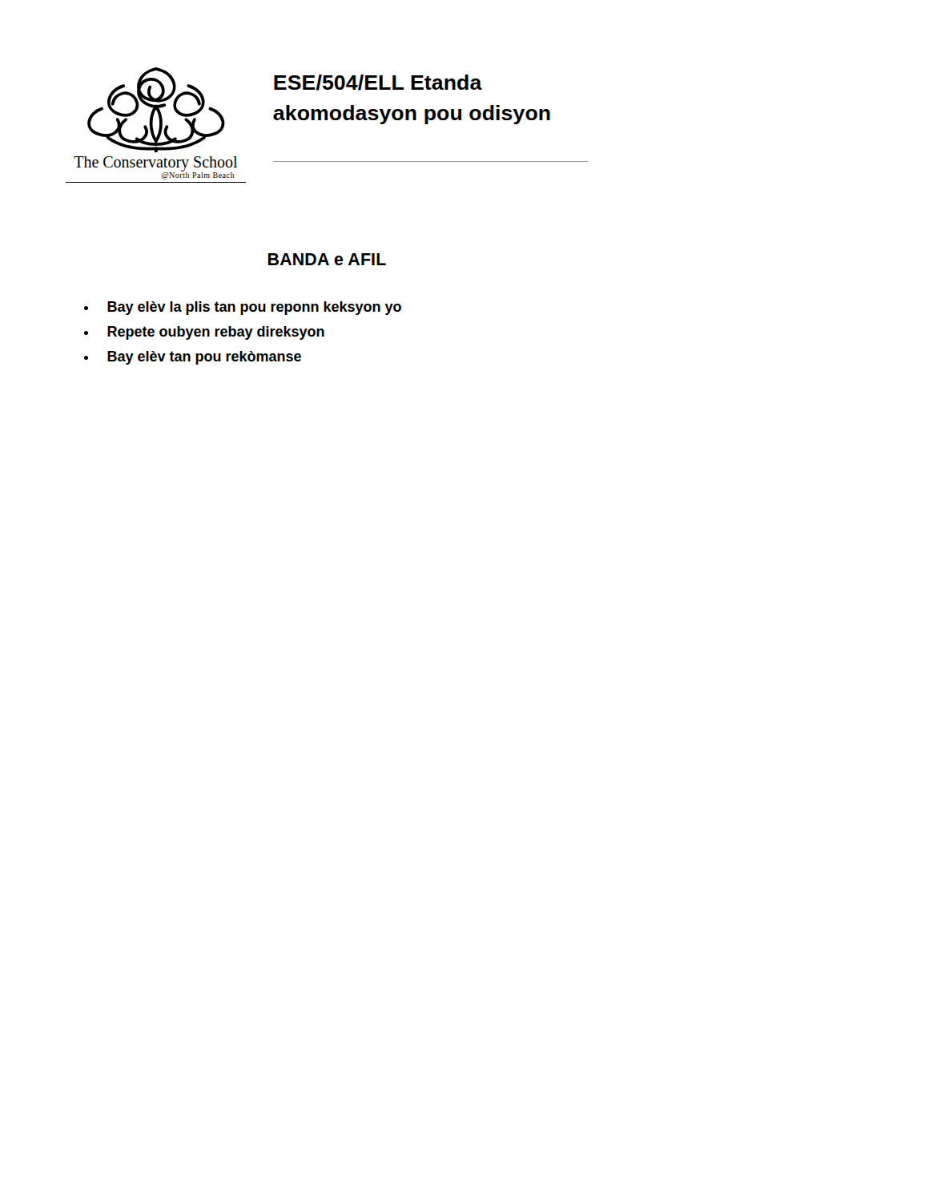The Conservatory School
@North Palm Beach
ESE/504/ELL Etanda akomodasyon pou odisyon
BANDA e AFIL
Bay elèv la plis tan pou reponn keksyon yo
Repete oubyen rebay direksyon
Bay elèv tan pou rekòmanse